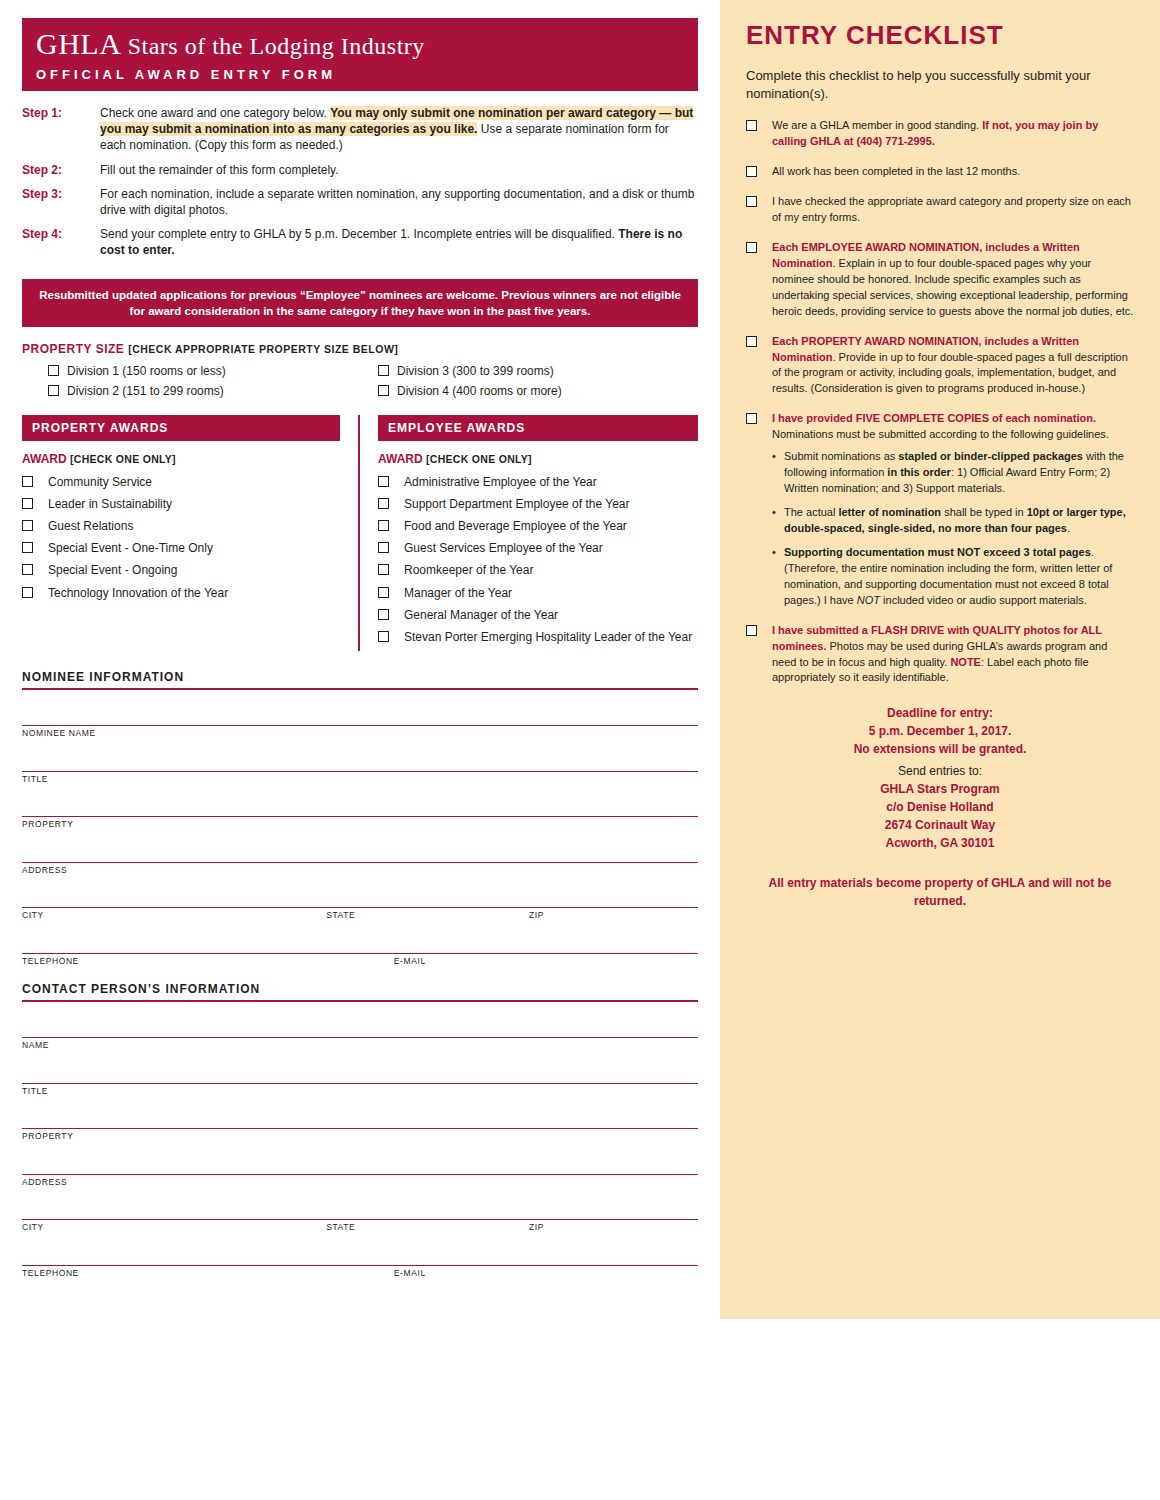GHLA Stars of the Lodging Industry
OFFICIAL AWARD ENTRY FORM
| Step 1: | Check one award and one category below. You may only submit one nomination per award category — but you may submit a nomination into as many categories as you like. Use a separate nomination form for each nomination. (Copy this form as needed.) |
| Step 2: | Fill out the remainder of this form completely. |
| Step 3: | For each nomination, include a separate written nomination, any supporting documentation, and a disk or thumb drive with digital photos. |
| Step 4: | Send your complete entry to GHLA by 5 p.m. December 1. Incomplete entries will be disqualified. There is no cost to enter. |
Resubmitted updated applications for previous “Employee” nominees are welcome. Previous winners are not eligible for award consideration in the same category if they have won in the past five years.
PROPERTY SIZE [CHECK APPROPRIATE PROPERTY SIZE BELOW]
Division 1 (150 rooms or less)
Division 3 (300 to 399 rooms)
Division 2 (151 to 299 rooms)
Division 4 (400 rooms or more)
PROPERTY AWARDS
AWARD [CHECK ONE ONLY]
Community Service
Leader in Sustainability
Guest Relations
Special Event - One-Time Only
Special Event - Ongoing
Technology Innovation of the Year
EMPLOYEE AWARDS
AWARD [CHECK ONE ONLY]
Administrative Employee of the Year
Support Department Employee of the Year
Food and Beverage Employee of the Year
Guest Services Employee of the Year
Roomkeeper of the Year
Manager of the Year
General Manager of the Year
Stevan Porter Emerging Hospitality Leader of the Year
NOMINEE INFORMATION
NOMINEE NAME
TITLE
PROPERTY
ADDRESS
CITY STATE ZIP
TELEPHONE E-MAIL
CONTACT PERSON’S INFORMATION
NAME
TITLE
PROPERTY
ADDRESS
CITY STATE ZIP
TELEPHONE E-MAIL
ENTRY CHECKLIST
Complete this checklist to help you successfully submit your nomination(s).
We are a GHLA member in good standing. If not, you may join by calling GHLA at (404) 771-2995.
All work has been completed in the last 12 months.
I have checked the appropriate award category and property size on each of my entry forms.
Each EMPLOYEE AWARD NOMINATION, includes a Written Nomination. Explain in up to four double-spaced pages why your nominee should be honored. Include specific examples such as undertaking special services, showing exceptional leadership, performing heroic deeds, providing service to guests above the normal job duties, etc.
Each PROPERTY AWARD NOMINATION, includes a Written Nomination. Provide in up to four double-spaced pages a full description of the program or activity, including goals, implementation, budget, and results. (Consideration is given to programs produced in-house.)
I have provided FIVE COMPLETE COPIES of each nomination. Nominations must be submitted according to the following guidelines.
Submit nominations as stapled or binder-clipped packages with the following information in this order: 1) Official Award Entry Form; 2) Written nomination; and 3) Support materials.
The actual letter of nomination shall be typed in 10pt or larger type, double-spaced, single-sided, no more than four pages.
Supporting documentation must NOT exceed 3 total pages. (Therefore, the entire nomination including the form, written letter of nomination, and supporting documentation must not exceed 8 total pages.) I have NOT included video or audio support materials.
I have submitted a FLASH DRIVE with QUALITY photos for ALL nominees. Photos may be used during GHLA’s awards program and need to be in focus and high quality. NOTE: Label each photo file appropriately so it easily identifiable.
Deadline for entry:
5 p.m. December 1, 2017.
No extensions will be granted.
Send entries to:
GHLA Stars Program
c/o Denise Holland
2674 Corinault Way
Acworth, GA 30101
All entry materials become property of GHLA and will not be returned.